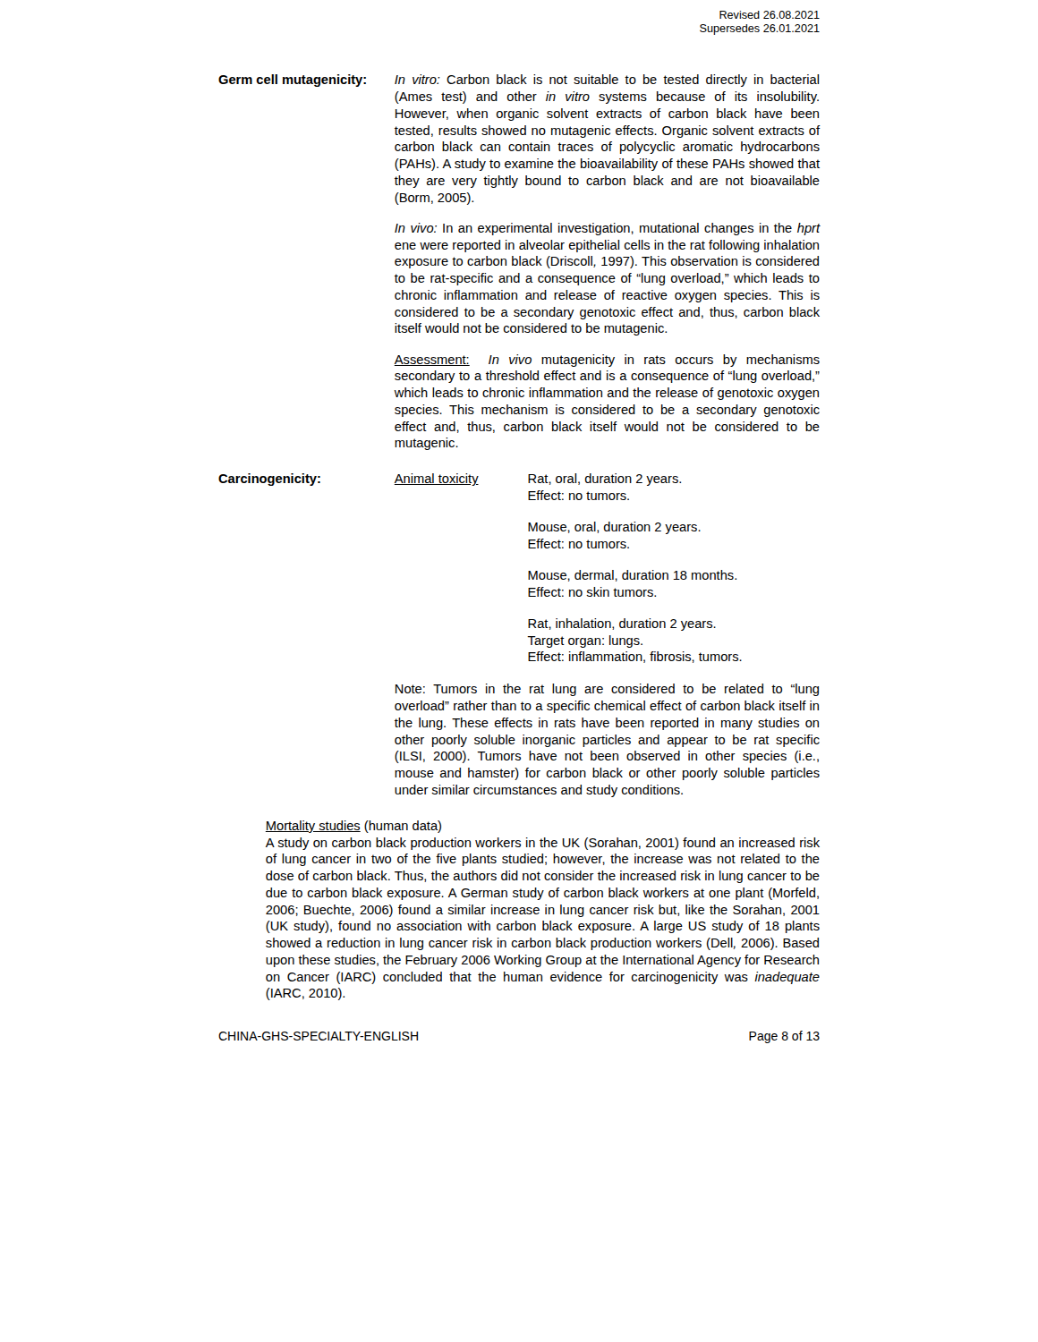Revised 26.08.2021
Supersedes 26.01.2021
Germ cell mutagenicity:
In vitro: Carbon black is not suitable to be tested directly in bacterial (Ames test) and other in vitro systems because of its insolubility. However, when organic solvent extracts of carbon black have been tested, results showed no mutagenic effects. Organic solvent extracts of carbon black can contain traces of polycyclic aromatic hydrocarbons (PAHs). A study to examine the bioavailability of these PAHs showed that they are very tightly bound to carbon black and are not bioavailable (Borm, 2005).
In vivo: In an experimental investigation, mutational changes in the hprt ene were reported in alveolar epithelial cells in the rat following inhalation exposure to carbon black (Driscoll, 1997). This observation is considered to be rat-specific and a consequence of “lung overload,” which leads to chronic inflammation and release of reactive oxygen species. This is considered to be a secondary genotoxic effect and, thus, carbon black itself would not be considered to be mutagenic.
Assessment: In vivo mutagenicity in rats occurs by mechanisms secondary to a threshold effect and is a consequence of “lung overload,” which leads to chronic inflammation and the release of genotoxic oxygen species. This mechanism is considered to be a secondary genotoxic effect and, thus, carbon black itself would not be considered to be mutagenic.
Carcinogenicity:
Animal toxicity
Rat, oral, duration 2 years.
Effect: no tumors.
Mouse, oral, duration 2 years.
Effect: no tumors.
Mouse, dermal, duration 18 months.
Effect: no skin tumors.
Rat, inhalation, duration 2 years.
Target organ: lungs.
Effect: inflammation, fibrosis, tumors.
Note: Tumors in the rat lung are considered to be related to “lung overload” rather than to a specific chemical effect of carbon black itself in the lung. These effects in rats have been reported in many studies on other poorly soluble inorganic particles and appear to be rat specific (ILSI, 2000). Tumors have not been observed in other species (i.e., mouse and hamster) for carbon black or other poorly soluble particles under similar circumstances and study conditions.
Mortality studies (human data)
A study on carbon black production workers in the UK (Sorahan, 2001) found an increased risk of lung cancer in two of the five plants studied; however, the increase was not related to the dose of carbon black. Thus, the authors did not consider the increased risk in lung cancer to be due to carbon black exposure. A German study of carbon black workers at one plant (Morfeld, 2006; Buechte, 2006) found a similar increase in lung cancer risk but, like the Sorahan, 2001 (UK study), found no association with carbon black exposure. A large US study of 18 plants showed a reduction in lung cancer risk in carbon black production workers (Dell, 2006). Based upon these studies, the February 2006 Working Group at the International Agency for Research on Cancer (IARC) concluded that the human evidence for carcinogenicity was inadequate (IARC, 2010).
CHINA-GHS-SPECIALTY-ENGLISH
Page 8 of 13